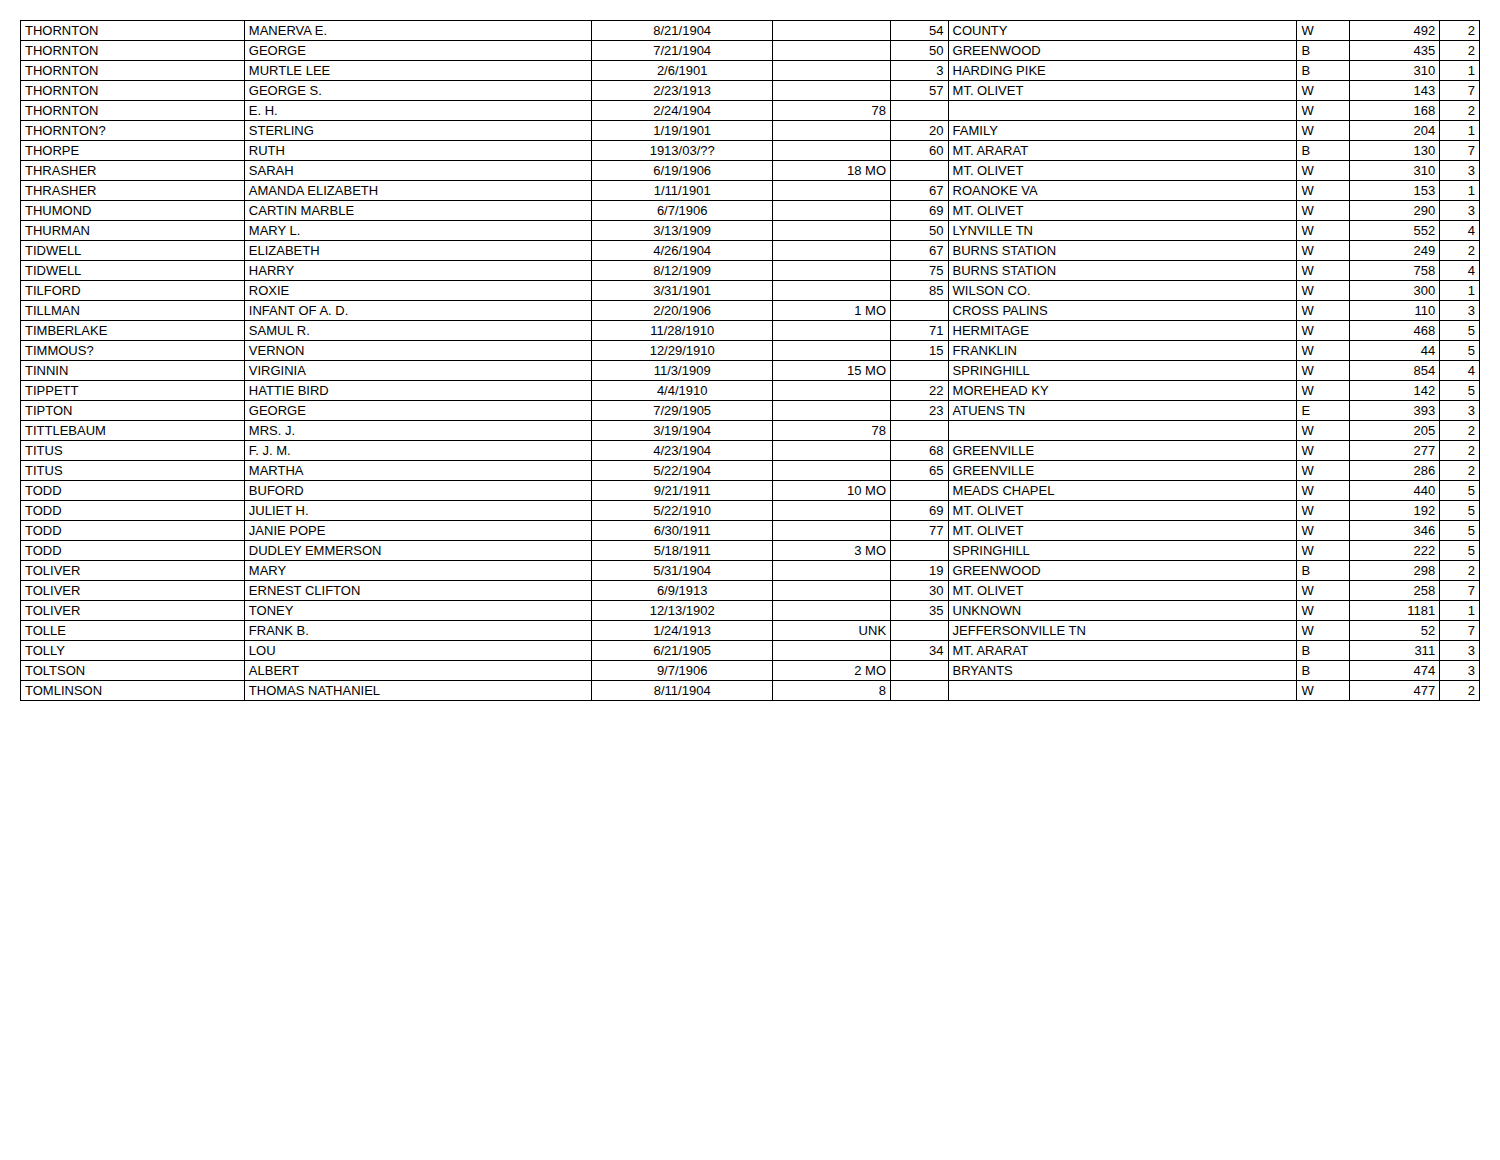| THORNTON | MANERVA E. | 8/21/1904 | | 54 | COUNTY | W | 492 | 2 |
| THORNTON | GEORGE | 7/21/1904 | | 50 | GREENWOOD | B | 435 | 2 |
| THORNTON | MURTLE LEE | 2/6/1901 | | 3 | HARDING PIKE | B | 310 | 1 |
| THORNTON | GEORGE S. | 2/23/1913 | | 57 | MT. OLIVET | W | 143 | 7 |
| THORNTON | E. H. | 2/24/1904 | 78 | | | W | 168 | 2 |
| THORNTON? | STERLING | 1/19/1901 | | 20 | FAMILY | W | 204 | 1 |
| THORPE | RUTH | 1913/03/?? | | 60 | MT. ARARAT | B | 130 | 7 |
| THRASHER | SARAH | 6/19/1906 | 18 MO | | MT. OLIVET | W | 310 | 3 |
| THRASHER | AMANDA ELIZABETH | 1/11/1901 | | 67 | ROANOKE VA | W | 153 | 1 |
| THUMOND | CARTIN MARBLE | 6/7/1906 | | 69 | MT. OLIVET | W | 290 | 3 |
| THURMAN | MARY L. | 3/13/1909 | | 50 | LYNVILLE TN | W | 552 | 4 |
| TIDWELL | ELIZABETH | 4/26/1904 | | 67 | BURNS STATION | W | 249 | 2 |
| TIDWELL | HARRY | 8/12/1909 | | 75 | BURNS STATION | W | 758 | 4 |
| TILFORD | ROXIE | 3/31/1901 | | 85 | WILSON CO. | W | 300 | 1 |
| TILLMAN | INFANT OF A. D. | 2/20/1906 | 1 MO | | CROSS PALINS | W | 110 | 3 |
| TIMBERLAKE | SAMUL R. | 11/28/1910 | | 71 | HERMITAGE | W | 468 | 5 |
| TIMMOUS? | VERNON | 12/29/1910 | | 15 | FRANKLIN | W | 44 | 5 |
| TINNIN | VIRGINIA | 11/3/1909 | 15 MO | | SPRINGHILL | W | 854 | 4 |
| TIPPETT | HATTIE BIRD | 4/4/1910 | | 22 | MOREHEAD KY | W | 142 | 5 |
| TIPTON | GEORGE | 7/29/1905 | | 23 | ATUENS TN | E | 393 | 3 |
| TITTLEBAUM | MRS. J. | 3/19/1904 | 78 | | | W | 205 | 2 |
| TITUS | F. J. M. | 4/23/1904 | | 68 | GREENVILLE | W | 277 | 2 |
| TITUS | MARTHA | 5/22/1904 | | 65 | GREENVILLE | W | 286 | 2 |
| TODD | BUFORD | 9/21/1911 | 10 MO | | MEADS CHAPEL | W | 440 | 5 |
| TODD | JULIET H. | 5/22/1910 | | 69 | MT. OLIVET | W | 192 | 5 |
| TODD | JANIE POPE | 6/30/1911 | | 77 | MT. OLIVET | W | 346 | 5 |
| TODD | DUDLEY EMMERSON | 5/18/1911 | 3 MO | | SPRINGHILL | W | 222 | 5 |
| TOLIVER | MARY | 5/31/1904 | | 19 | GREENWOOD | B | 298 | 2 |
| TOLIVER | ERNEST CLIFTON | 6/9/1913 | | 30 | MT. OLIVET | W | 258 | 7 |
| TOLIVER | TONEY | 12/13/1902 | | 35 | UNKNOWN | W | 1181 | 1 |
| TOLLE | FRANK B. | 1/24/1913 | UNK | | JEFFERSONVILLE TN | W | 52 | 7 |
| TOLLY | LOU | 6/21/1905 | | 34 | MT. ARARAT | B | 311 | 3 |
| TOLTSON | ALBERT | 9/7/1906 | 2 MO | | BRYANTS | B | 474 | 3 |
| TOMLINSON | THOMAS NATHANIEL | 8/11/1904 | 8 | | | W | 477 | 2 |